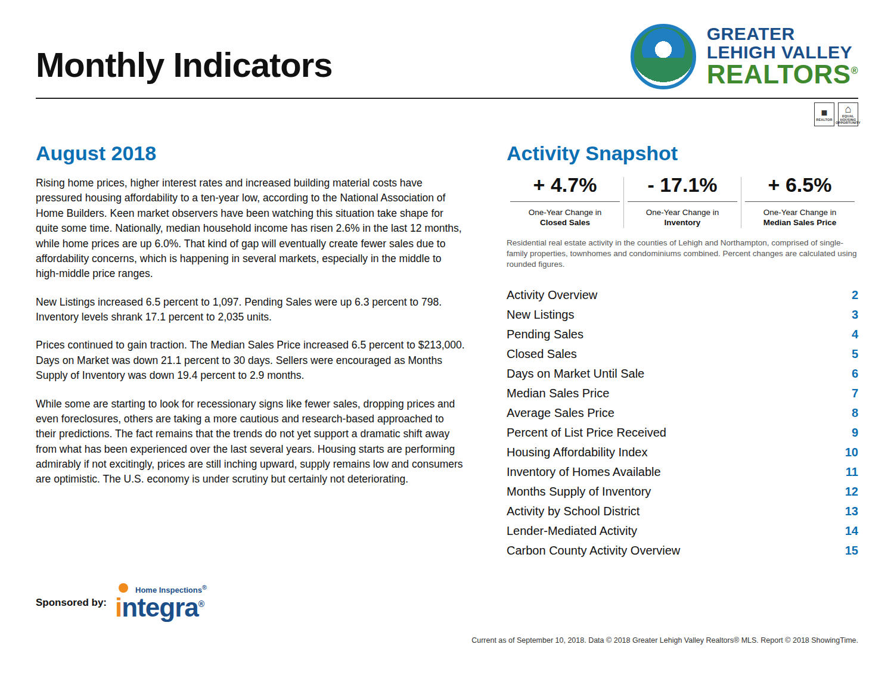Monthly Indicators
GREATER
LEHIGH VALLEY
REALTORS®
■REALTOR
⌂EQUAL HOUSING
OPPORTUNITY
August 2018
Rising home prices, higher interest rates and increased building material costs have pressured housing affordability to a ten-year low, according to the National Association of Home Builders. Keen market observers have been watching this situation take shape for quite some time. Nationally, median household income has risen 2.6% in the last 12 months, while home prices are up 6.0%. That kind of gap will eventually create fewer sales due to affordability concerns, which is happening in several markets, especially in the middle to high-middle price ranges.
New Listings increased 6.5 percent to 1,097. Pending Sales were up 6.3 percent to 798. Inventory levels shrank 17.1 percent to 2,035 units.
Prices continued to gain traction. The Median Sales Price increased 6.5 percent to $213,000. Days on Market was down 21.1 percent to 30 days. Sellers were encouraged as Months Supply of Inventory was down 19.4 percent to 2.9 months.
While some are starting to look for recessionary signs like fewer sales, dropping prices and even foreclosures, others are taking a more cautious and research-based approached to their predictions. The fact remains that the trends do not yet support a dramatic shift away from what has been experienced over the last several years. Housing starts are performing admirably if not excitingly, prices are still inching upward, supply remains low and consumers are optimistic. The U.S. economy is under scrutiny but certainly not deteriorating.
Activity Snapshot
+ 4.7%
One-Year Change inClosed Sales
- 17.1%
One-Year Change inInventory
+ 6.5%
One-Year Change inMedian Sales Price
Residential real estate activity in the counties of Lehigh and Northampton, comprised of single-family properties, townhomes and condominiums combined. Percent changes are calculated using rounded figures.
Activity Overview 2
New Listings 3
Pending Sales 4
Closed Sales 5
Days on Market Until Sale 6
Median Sales Price 7
Average Sales Price 8
Percent of List Price Received 9
Housing Affordability Index 10
Inventory of Homes Available 11
Months Supply of Inventory 12
Activity by School District 13
Lender-Mediated Activity 14
Carbon County Activity Overview 15
Sponsored by:
Home Inspections®
integra®
Current as of September 10, 2018. Data © 2018 Greater Lehigh Valley Realtors® MLS. Report © 2018 ShowingTime.